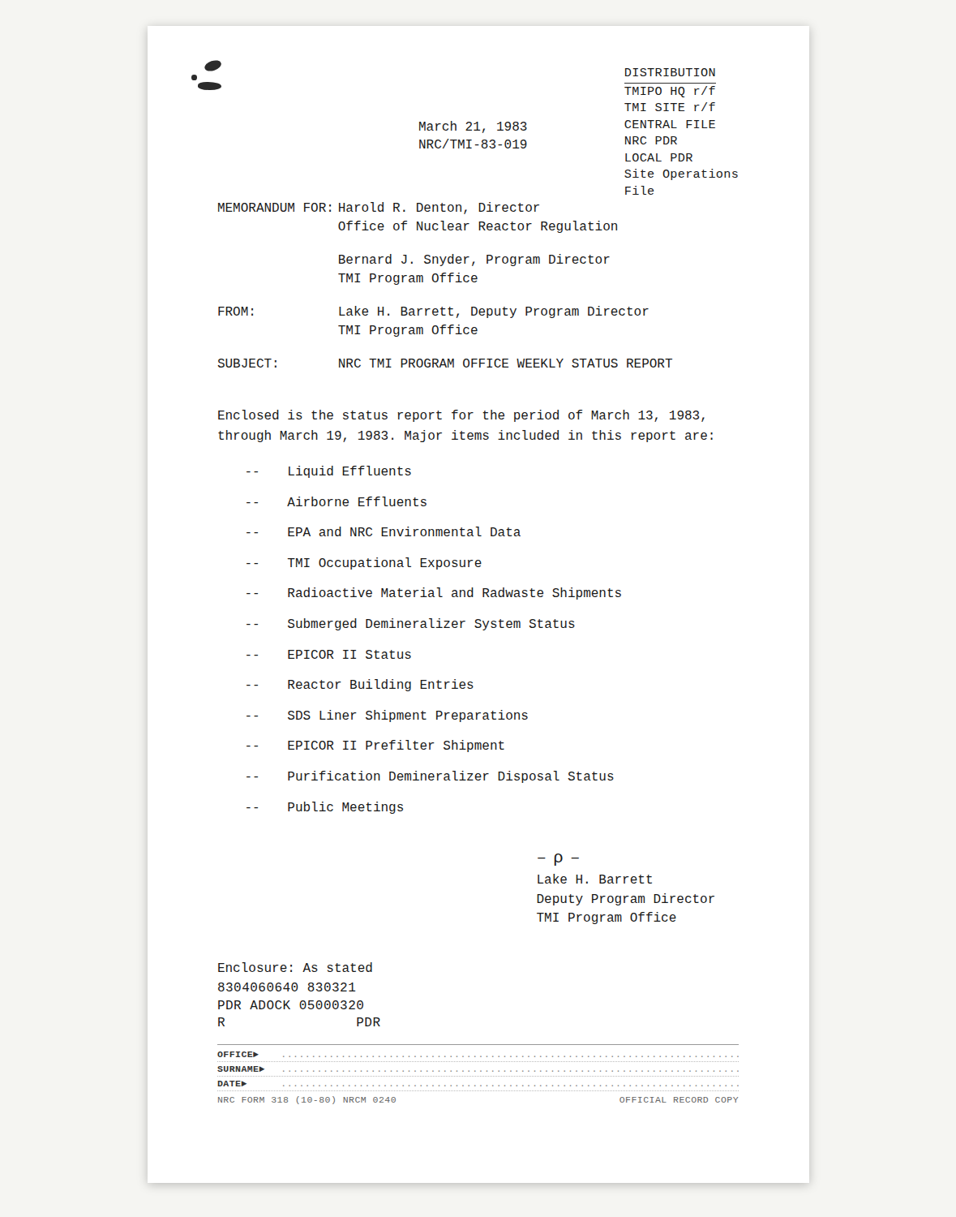DISTRIBUTION
TMIPO HQ r/f
TMI SITE r/f
CENTRAL FILE
NRC PDR
LOCAL PDR
Site Operations
File
March 21, 1983
NRC/TMI-83-019
| MEMORANDUM FOR: | Harold R. Denton, Director Office of Nuclear Reactor Regulation |
| | Bernard J. Snyder, Program Director TMI Program Office |
| FROM: | Lake H. Barrett, Deputy Program Director TMI Program Office |
| SUBJECT: | NRC TMI PROGRAM OFFICE WEEKLY STATUS REPORT |
Enclosed is the status report for the period of March 13, 1983, through March 19, 1983. Major items included in this report are:
Liquid Effluents
Airborne Effluents
EPA and NRC Environmental Data
TMI Occupational Exposure
Radioactive Material and Radwaste Shipments
Submerged Demineralizer System Status
EPICOR II Status
Reactor Building Entries
SDS Liner Shipment Preparations
EPICOR II Prefilter Shipment
Purification Demineralizer Disposal Status
Public Meetings
– ρ –
Lake H. Barrett
Deputy Program Director
TMI Program Office
Enclosure: As stated
8304060640 830321
PDR ADOCK 05000320
R PDR
OFFICE► ..........................................................................................................................................................
SURNAME► ..........................................................................................................................................................
DATE► ..........................................................................................................................................................
NRC FORM 318 (10-80) NRCM 0240 OFFICIAL RECORD COPY